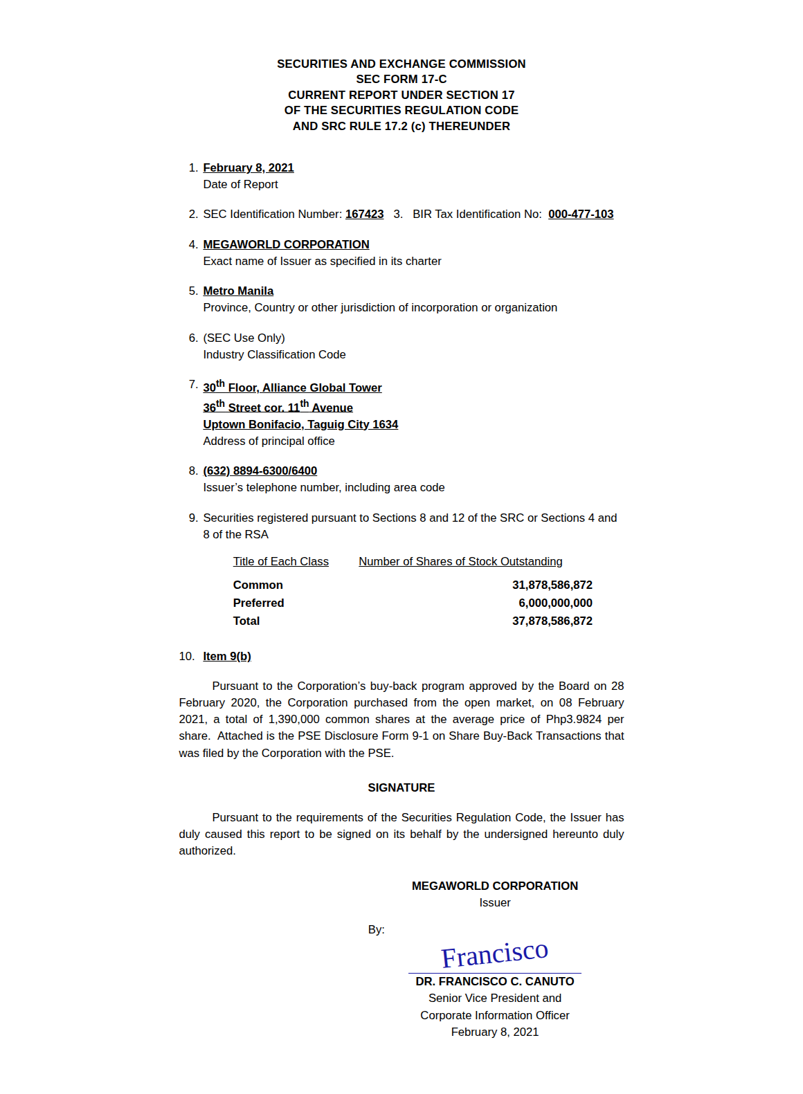SECURITIES AND EXCHANGE COMMISSION
SEC FORM 17-C
CURRENT REPORT UNDER SECTION 17
OF THE SECURITIES REGULATION CODE
AND SRC RULE 17.2 (c) THEREUNDER
1. February 8, 2021 Date of Report
2. SEC Identification Number: 167423 3. BIR Tax Identification No: 000-477-103
4. MEGAWORLD CORPORATION Exact name of Issuer as specified in its charter
5. Metro Manila Province, Country or other jurisdiction of incorporation or organization
6. (SEC Use Only) Industry Classification Code
7. 30th Floor, Alliance Global Tower 36th Street cor. 11th Avenue Uptown Bonifacio, Taguig City 1634 Address of principal office
8. (632) 8894-6300/6400 Issuer’s telephone number, including area code
9. Securities registered pursuant to Sections 8 and 12 of the SRC or Sections 4 and 8 of the RSA
| Title of Each Class | Number of Shares of Stock Outstanding |
| --- | --- |
| Common | 31,878,586,872 |
| Preferred | 6,000,000,000 |
| Total | 37,878,586,872 |
10. Item 9(b)
Pursuant to the Corporation’s buy-back program approved by the Board on 28 February 2020, the Corporation purchased from the open market, on 08 February 2021, a total of 1,390,000 common shares at the average price of Php3.9824 per share. Attached is the PSE Disclosure Form 9-1 on Share Buy-Back Transactions that was filed by the Corporation with the PSE.
SIGNATURE
Pursuant to the requirements of the Securities Regulation Code, the Issuer has duly caused this report to be signed on its behalf by the undersigned hereunto duly authorized.
MEGAWORLD CORPORATION
Issuer
By:
Francisco
DR. FRANCISCO C. CANUTO
Senior Vice President and
Corporate Information Officer
February 8, 2021